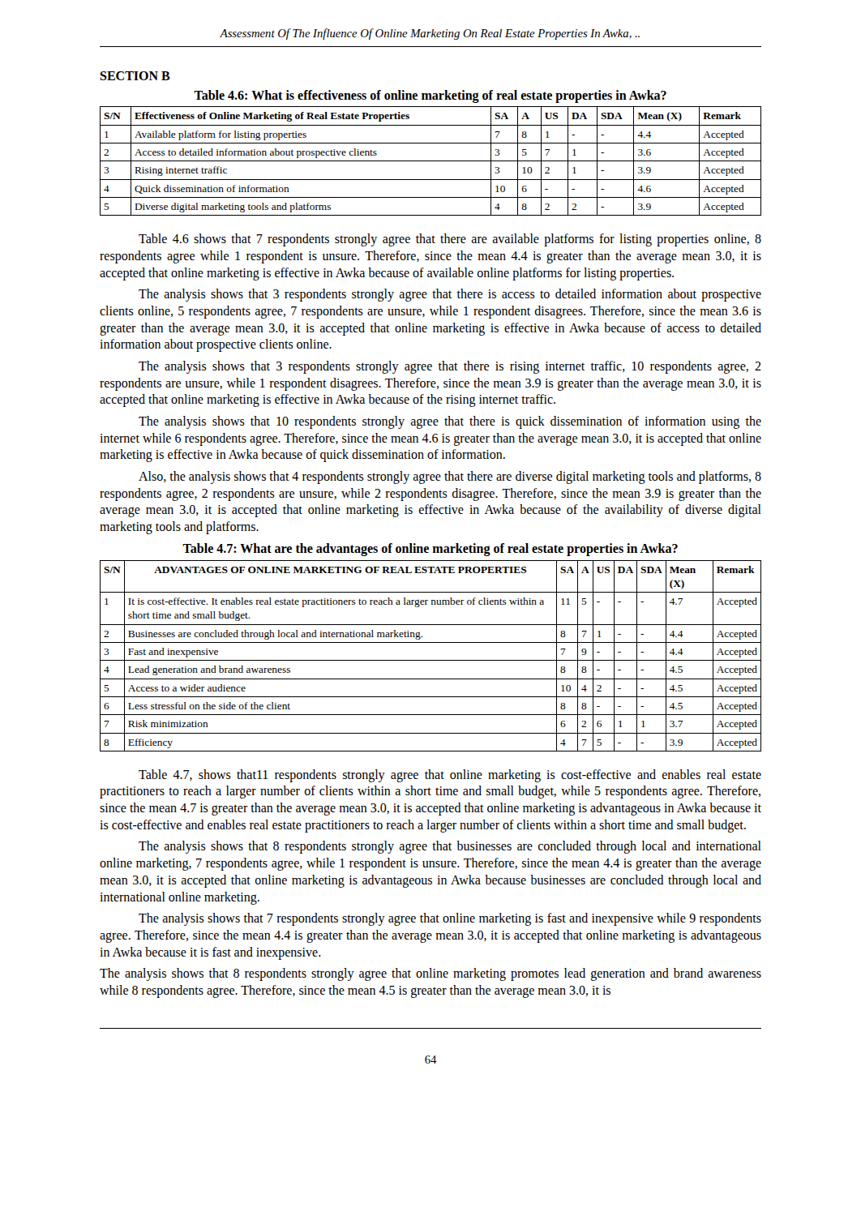Assessment Of The Influence Of Online Marketing On Real Estate Properties In Awka, ..
SECTION B
Table 4.6: What is effectiveness of online marketing of real estate properties in Awka?
| S/N | Effectiveness of Online Marketing of Real Estate Properties | SA | A | US | DA | SDA | Mean (X) | Remark |
| --- | --- | --- | --- | --- | --- | --- | --- | --- |
| 1 | Available platform for listing properties | 7 | 8 | 1 | - | - | 4.4 | Accepted |
| 2 | Access to detailed information about prospective clients | 3 | 5 | 7 | 1 | - | 3.6 | Accepted |
| 3 | Rising internet traffic | 3 | 10 | 2 | 1 | - | 3.9 | Accepted |
| 4 | Quick dissemination of information | 10 | 6 | - | - | - | 4.6 | Accepted |
| 5 | Diverse digital marketing tools and platforms | 4 | 8 | 2 | 2 | - | 3.9 | Accepted |
Table 4.6 shows that 7 respondents strongly agree that there are available platforms for listing properties online, 8 respondents agree while 1 respondent is unsure. Therefore, since the mean 4.4 is greater than the average mean 3.0, it is accepted that online marketing is effective in Awka because of available online platforms for listing properties.
The analysis shows that 3 respondents strongly agree that there is access to detailed information about prospective clients online, 5 respondents agree, 7 respondents are unsure, while 1 respondent disagrees. Therefore, since the mean 3.6 is greater than the average mean 3.0, it is accepted that online marketing is effective in Awka because of access to detailed information about prospective clients online.
The analysis shows that 3 respondents strongly agree that there is rising internet traffic, 10 respondents agree, 2 respondents are unsure, while 1 respondent disagrees. Therefore, since the mean 3.9 is greater than the average mean 3.0, it is accepted that online marketing is effective in Awka because of the rising internet traffic.
The analysis shows that 10 respondents strongly agree that there is quick dissemination of information using the internet while 6 respondents agree. Therefore, since the mean 4.6 is greater than the average mean 3.0, it is accepted that online marketing is effective in Awka because of quick dissemination of information.
Also, the analysis shows that 4 respondents strongly agree that there are diverse digital marketing tools and platforms, 8 respondents agree, 2 respondents are unsure, while 2 respondents disagree. Therefore, since the mean 3.9 is greater than the average mean 3.0, it is accepted that online marketing is effective in Awka because of the availability of diverse digital marketing tools and platforms.
Table 4.7: What are the advantages of online marketing of real estate properties in Awka?
| S/N | ADVANTAGES OF ONLINE MARKETING OF REAL ESTATE PROPERTIES | SA | A | US | DA | SDA | Mean (X) | Remark |
| --- | --- | --- | --- | --- | --- | --- | --- | --- |
| 1 | It is cost-effective. It enables real estate practitioners to reach a larger number of clients within a short time and small budget. | 11 | 5 | - | - | - | 4.7 | Accepted |
| 2 | Businesses are concluded through local and international marketing. | 8 | 7 | 1 | - | - | 4.4 | Accepted |
| 3 | Fast and inexpensive | 7 | 9 | - | - | - | 4.4 | Accepted |
| 4 | Lead generation and brand awareness | 8 | 8 | - | - | - | 4.5 | Accepted |
| 5 | Access to a wider audience | 10 | 4 | 2 | - | - | 4.5 | Accepted |
| 6 | Less stressful on the side of the client | 8 | 8 | - | - | - | 4.5 | Accepted |
| 7 | Risk minimization | 6 | 2 | 6 | 1 | 1 | 3.7 | Accepted |
| 8 | Efficiency | 4 | 7 | 5 | - | - | 3.9 | Accepted |
Table 4.7, shows that11 respondents strongly agree that online marketing is cost-effective and enables real estate practitioners to reach a larger number of clients within a short time and small budget, while 5 respondents agree. Therefore, since the mean 4.7 is greater than the average mean 3.0, it is accepted that online marketing is advantageous in Awka because it is cost-effective and enables real estate practitioners to reach a larger number of clients within a short time and small budget.
The analysis shows that 8 respondents strongly agree that businesses are concluded through local and international online marketing, 7 respondents agree, while 1 respondent is unsure. Therefore, since the mean 4.4 is greater than the average mean 3.0, it is accepted that online marketing is advantageous in Awka because businesses are concluded through local and international online marketing.
The analysis shows that 7 respondents strongly agree that online marketing is fast and inexpensive while 9 respondents agree. Therefore, since the mean 4.4 is greater than the average mean 3.0, it is accepted that online marketing is advantageous in Awka because it is fast and inexpensive.
The analysis shows that 8 respondents strongly agree that online marketing promotes lead generation and brand awareness while 8 respondents agree. Therefore, since the mean 4.5 is greater than the average mean 3.0, it is
64